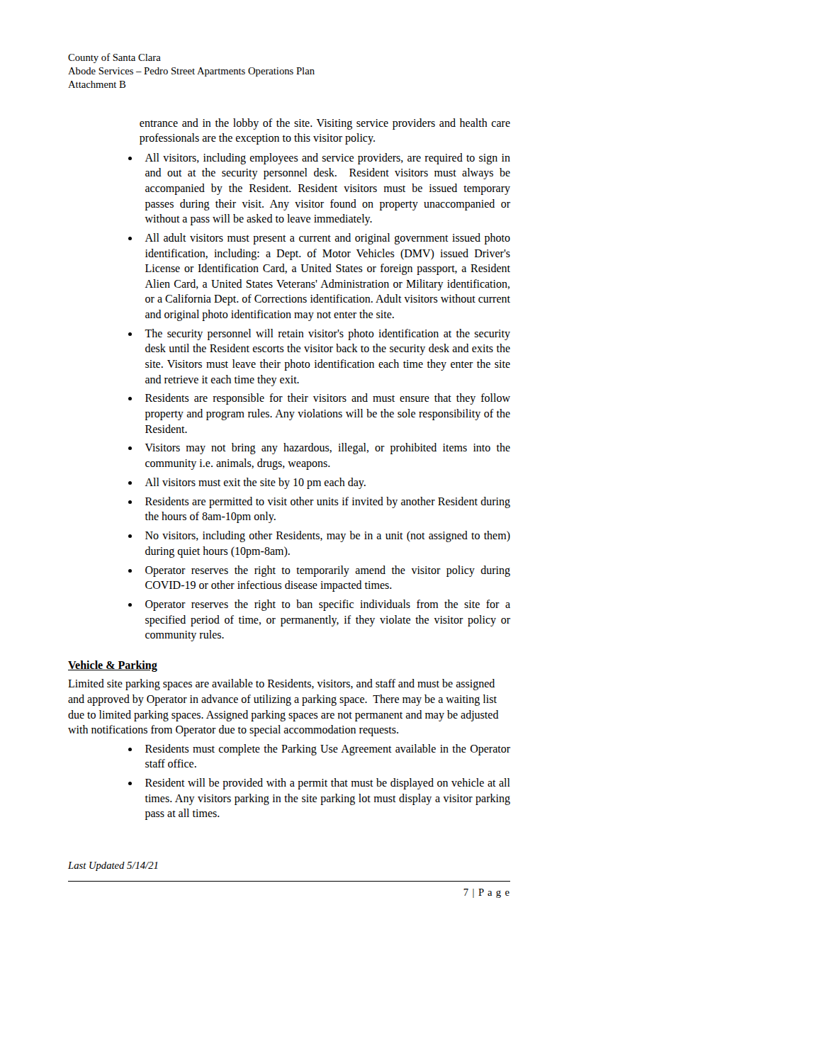County of Santa Clara
Abode Services – Pedro Street Apartments Operations Plan
Attachment B
entrance and in the lobby of the site. Visiting service providers and health care professionals are the exception to this visitor policy.
All visitors, including employees and service providers, are required to sign in and out at the security personnel desk. Resident visitors must always be accompanied by the Resident. Resident visitors must be issued temporary passes during their visit. Any visitor found on property unaccompanied or without a pass will be asked to leave immediately.
All adult visitors must present a current and original government issued photo identification, including: a Dept. of Motor Vehicles (DMV) issued Driver's License or Identification Card, a United States or foreign passport, a Resident Alien Card, a United States Veterans' Administration or Military identification, or a California Dept. of Corrections identification. Adult visitors without current and original photo identification may not enter the site.
The security personnel will retain visitor's photo identification at the security desk until the Resident escorts the visitor back to the security desk and exits the site. Visitors must leave their photo identification each time they enter the site and retrieve it each time they exit.
Residents are responsible for their visitors and must ensure that they follow property and program rules. Any violations will be the sole responsibility of the Resident.
Visitors may not bring any hazardous, illegal, or prohibited items into the community i.e. animals, drugs, weapons.
All visitors must exit the site by 10 pm each day.
Residents are permitted to visit other units if invited by another Resident during the hours of 8am-10pm only.
No visitors, including other Residents, may be in a unit (not assigned to them) during quiet hours (10pm-8am).
Operator reserves the right to temporarily amend the visitor policy during COVID-19 or other infectious disease impacted times.
Operator reserves the right to ban specific individuals from the site for a specified period of time, or permanently, if they violate the visitor policy or community rules.
Vehicle & Parking
Limited site parking spaces are available to Residents, visitors, and staff and must be assigned and approved by Operator in advance of utilizing a parking space. There may be a waiting list due to limited parking spaces. Assigned parking spaces are not permanent and may be adjusted with notifications from Operator due to special accommodation requests.
Residents must complete the Parking Use Agreement available in the Operator staff office.
Resident will be provided with a permit that must be displayed on vehicle at all times. Any visitors parking in the site parking lot must display a visitor parking pass at all times.
Last Updated 5/14/21
7 | P a g e